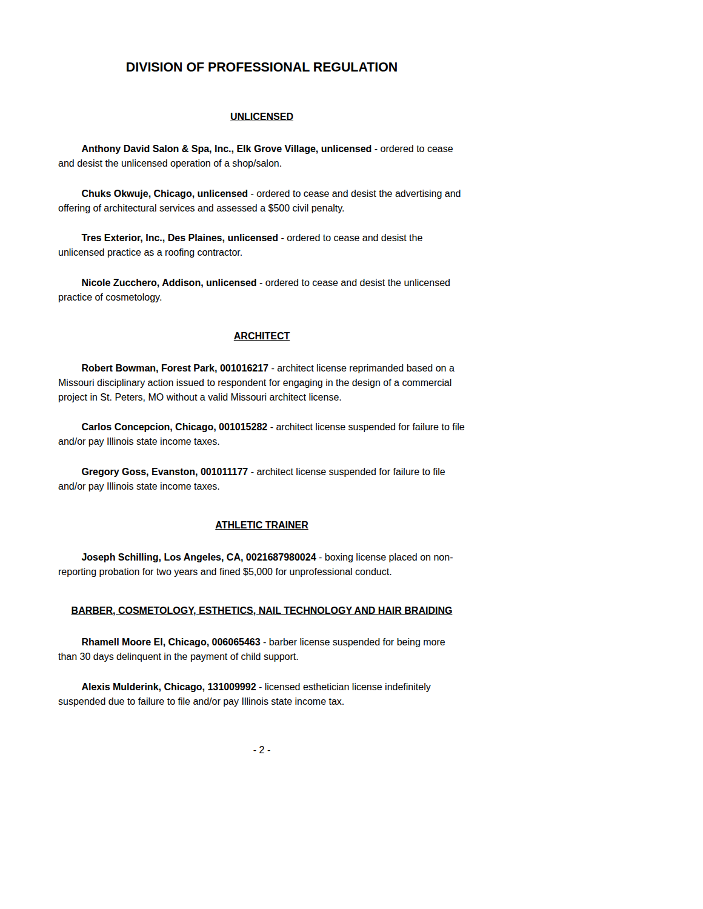DIVISION OF PROFESSIONAL REGULATION
UNLICENSED
Anthony David Salon & Spa, Inc., Elk Grove Village, unlicensed - ordered to cease and desist the unlicensed operation of a shop/salon.
Chuks Okwuje, Chicago, unlicensed - ordered to cease and desist the advertising and offering of architectural services and assessed a $500 civil penalty.
Tres Exterior, Inc., Des Plaines, unlicensed - ordered to cease and desist the unlicensed practice as a roofing contractor.
Nicole Zucchero, Addison, unlicensed - ordered to cease and desist the unlicensed practice of cosmetology.
ARCHITECT
Robert Bowman, Forest Park, 001016217 - architect license reprimanded based on a Missouri disciplinary action issued to respondent for engaging in the design of a commercial project in St. Peters, MO without a valid Missouri architect license.
Carlos Concepcion, Chicago, 001015282 - architect license suspended for failure to file and/or pay Illinois state income taxes.
Gregory Goss, Evanston, 001011177 - architect license suspended for failure to file and/or pay Illinois state income taxes.
ATHLETIC TRAINER
Joseph Schilling, Los Angeles, CA, 0021687980024 - boxing license placed on non-reporting probation for two years and fined $5,000 for unprofessional conduct.
BARBER, COSMETOLOGY, ESTHETICS, NAIL TECHNOLOGY AND HAIR BRAIDING
Rhamell Moore El, Chicago, 006065463 - barber license suspended for being more than 30 days delinquent in the payment of child support.
Alexis Mulderink, Chicago, 131009992 - licensed esthetician license indefinitely suspended due to failure to file and/or pay Illinois state income tax.
- 2 -